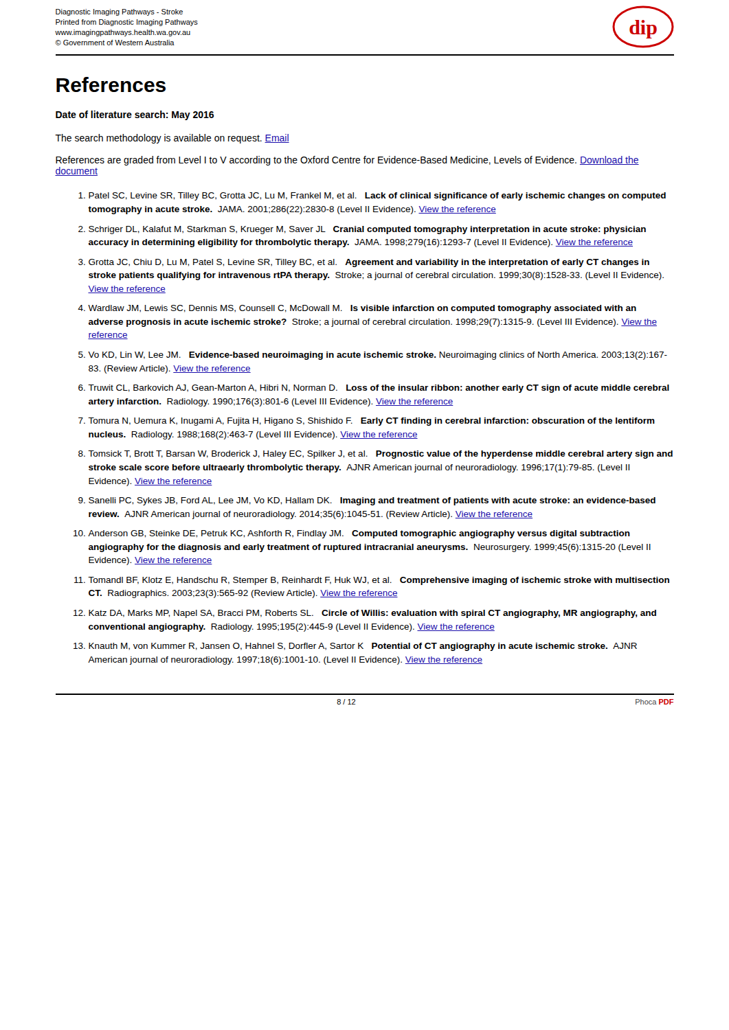dip
Diagnostic Imaging Pathways - Stroke
Printed from Diagnostic Imaging Pathways
www.imagingpathways.health.wa.gov.au
© Government of Western Australia
References
Date of literature search: May 2016
The search methodology is available on request. Email
References are graded from Level I to V according to the Oxford Centre for Evidence-Based Medicine, Levels of Evidence. Download the document
Patel SC, Levine SR, Tilley BC, Grotta JC, Lu M, Frankel M, et al. Lack of clinical significance of early ischemic changes on computed tomography in acute stroke. JAMA. 2001;286(22):2830-8 (Level II Evidence). View the reference
Schriger DL, Kalafut M, Starkman S, Krueger M, Saver JL Cranial computed tomography interpretation in acute stroke: physician accuracy in determining eligibility for thrombolytic therapy. JAMA. 1998;279(16):1293-7 (Level II Evidence). View the reference
Grotta JC, Chiu D, Lu M, Patel S, Levine SR, Tilley BC, et al. Agreement and variability in the interpretation of early CT changes in stroke patients qualifying for intravenous rtPA therapy. Stroke; a journal of cerebral circulation. 1999;30(8):1528-33. (Level II Evidence). View the reference
Wardlaw JM, Lewis SC, Dennis MS, Counsell C, McDowall M. Is visible infarction on computed tomography associated with an adverse prognosis in acute ischemic stroke? Stroke; a journal of cerebral circulation. 1998;29(7):1315-9. (Level III Evidence). View the reference
Vo KD, Lin W, Lee JM. Evidence-based neuroimaging in acute ischemic stroke. Neuroimaging clinics of North America. 2003;13(2):167-83. (Review Article). View the reference
Truwit CL, Barkovich AJ, Gean-Marton A, Hibri N, Norman D. Loss of the insular ribbon: another early CT sign of acute middle cerebral artery infarction. Radiology. 1990;176(3):801-6 (Level III Evidence). View the reference
Tomura N, Uemura K, Inugami A, Fujita H, Higano S, Shishido F. Early CT finding in cerebral infarction: obscuration of the lentiform nucleus. Radiology. 1988;168(2):463-7 (Level III Evidence). View the reference
Tomsick T, Brott T, Barsan W, Broderick J, Haley EC, Spilker J, et al. Prognostic value of the hyperdense middle cerebral artery sign and stroke scale score before ultraearly thrombolytic therapy. AJNR American journal of neuroradiology. 1996;17(1):79-85. (Level II Evidence). View the reference
Sanelli PC, Sykes JB, Ford AL, Lee JM, Vo KD, Hallam DK. Imaging and treatment of patients with acute stroke: an evidence-based review. AJNR American journal of neuroradiology. 2014;35(6):1045-51. (Review Article). View the reference
Anderson GB, Steinke DE, Petruk KC, Ashforth R, Findlay JM. Computed tomographic angiography versus digital subtraction angiography for the diagnosis and early treatment of ruptured intracranial aneurysms. Neurosurgery. 1999;45(6):1315-20 (Level II Evidence). View the reference
Tomandl BF, Klotz E, Handschu R, Stemper B, Reinhardt F, Huk WJ, et al. Comprehensive imaging of ischemic stroke with multisection CT. Radiographics. 2003;23(3):565-92 (Review Article). View the reference
Katz DA, Marks MP, Napel SA, Bracci PM, Roberts SL. Circle of Willis: evaluation with spiral CT angiography, MR angiography, and conventional angiography. Radiology. 1995;195(2):445-9 (Level II Evidence). View the reference
Knauth M, von Kummer R, Jansen O, Hahnel S, Dorfler A, Sartor K Potential of CT angiography in acute ischemic stroke. AJNR American journal of neuroradiology. 1997;18(6):1001-10. (Level II Evidence). View the reference
8 / 12
Phoca PDF